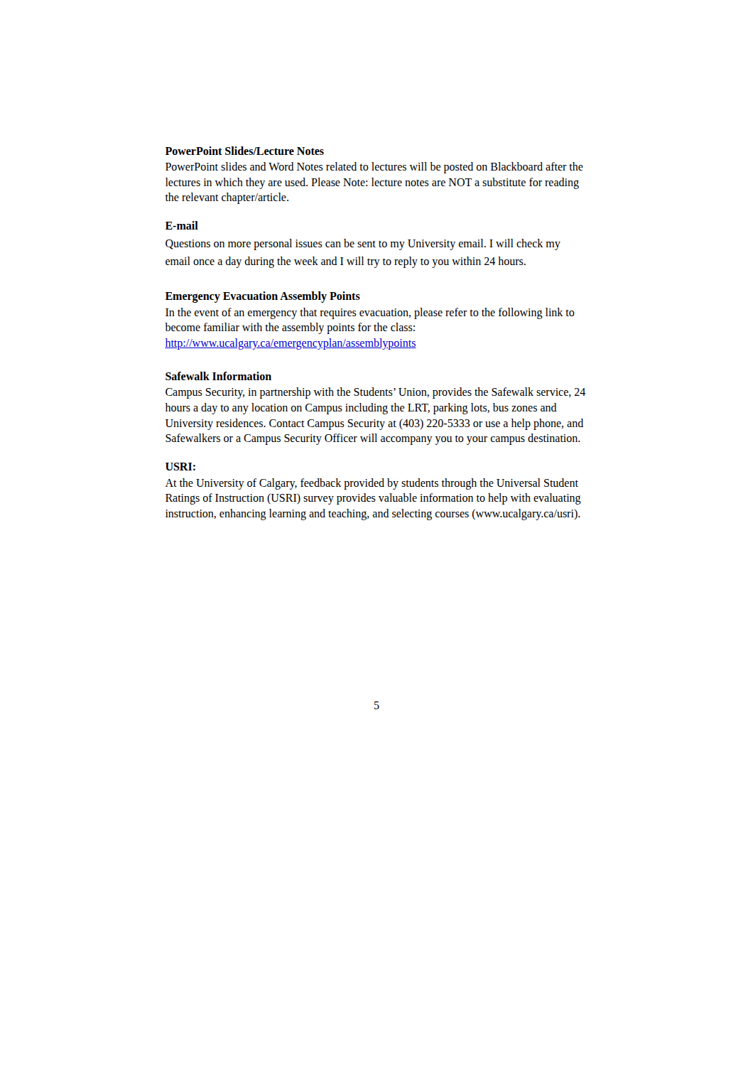PowerPoint Slides/Lecture Notes
PowerPoint slides and Word Notes related to lectures will be posted on Blackboard after the lectures in which they are used. Please Note: lecture notes are NOT a substitute for reading the relevant chapter/article.
E-mail
Questions on more personal issues can be sent to my University email. I will check my email once a day during the week and I will try to reply to you within 24 hours.
Emergency Evacuation Assembly Points
In the event of an emergency that requires evacuation, please refer to the following link to become familiar with the assembly points for the class:
http://www.ucalgary.ca/emergencyplan/assemblypoints
Safewalk Information
Campus Security, in partnership with the Students’ Union, provides the Safewalk service, 24 hours a day to any location on Campus including the LRT, parking lots, bus zones and University residences. Contact Campus Security at (403) 220-5333 or use a help phone, and Safewalkers or a Campus Security Officer will accompany you to your campus destination.
USRI:
At the University of Calgary, feedback provided by students through the Universal Student Ratings of Instruction (USRI) survey provides valuable information to help with evaluating instruction, enhancing learning and teaching, and selecting courses (www.ucalgary.ca/usri).
5